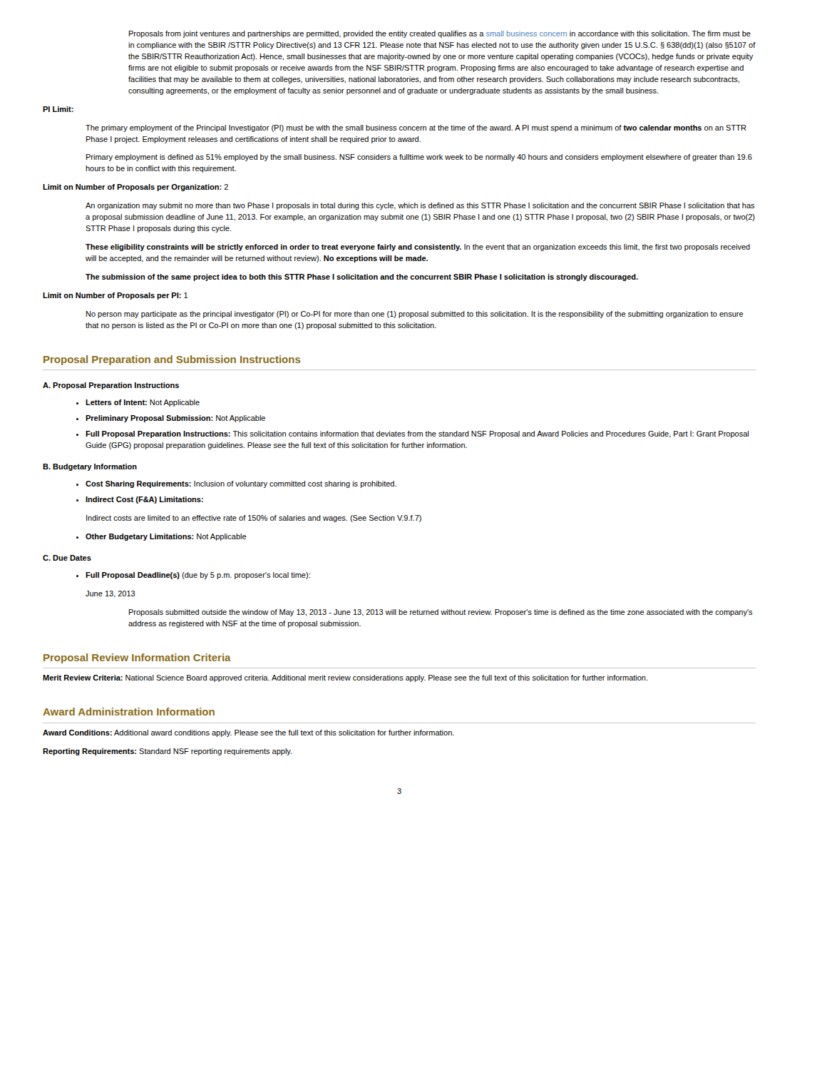Proposals from joint ventures and partnerships are permitted, provided the entity created qualifies as a small business concern in accordance with this solicitation. The firm must be in compliance with the SBIR /STTR Policy Directive(s) and 13 CFR 121. Please note that NSF has elected not to use the authority given under 15 U.S.C. § 638(dd)(1) (also §5107 of the SBIR/STTR Reauthorization Act). Hence, small businesses that are majority-owned by one or more venture capital operating companies (VCOCs), hedge funds or private equity firms are not eligible to submit proposals or receive awards from the NSF SBIR/STTR program. Proposing firms are also encouraged to take advantage of research expertise and facilities that may be available to them at colleges, universities, national laboratories, and from other research providers. Such collaborations may include research subcontracts, consulting agreements, or the employment of faculty as senior personnel and of graduate or undergraduate students as assistants by the small business.
PI Limit:
The primary employment of the Principal Investigator (PI) must be with the small business concern at the time of the award. A PI must spend a minimum of two calendar months on an STTR Phase I project. Employment releases and certifications of intent shall be required prior to award.
Primary employment is defined as 51% employed by the small business. NSF considers a fulltime work week to be normally 40 hours and considers employment elsewhere of greater than 19.6 hours to be in conflict with this requirement.
Limit on Number of Proposals per Organization: 2
An organization may submit no more than two Phase I proposals in total during this cycle, which is defined as this STTR Phase I solicitation and the concurrent SBIR Phase I solicitation that has a proposal submission deadline of June 11, 2013. For example, an organization may submit one (1) SBIR Phase I and one (1) STTR Phase I proposal, two (2) SBIR Phase I proposals, or two(2) STTR Phase I proposals during this cycle.
These eligibility constraints will be strictly enforced in order to treat everyone fairly and consistently. In the event that an organization exceeds this limit, the first two proposals received will be accepted, and the remainder will be returned without review). No exceptions will be made.
The submission of the same project idea to both this STTR Phase I solicitation and the concurrent SBIR Phase I solicitation is strongly discouraged.
Limit on Number of Proposals per PI: 1
No person may participate as the principal investigator (PI) or Co-PI for more than one (1) proposal submitted to this solicitation. It is the responsibility of the submitting organization to ensure that no person is listed as the PI or Co-PI on more than one (1) proposal submitted to this solicitation.
Proposal Preparation and Submission Instructions
A. Proposal Preparation Instructions
Letters of Intent: Not Applicable
Preliminary Proposal Submission: Not Applicable
Full Proposal Preparation Instructions: This solicitation contains information that deviates from the standard NSF Proposal and Award Policies and Procedures Guide, Part I: Grant Proposal Guide (GPG) proposal preparation guidelines. Please see the full text of this solicitation for further information.
B. Budgetary Information
Cost Sharing Requirements: Inclusion of voluntary committed cost sharing is prohibited.
Indirect Cost (F&A) Limitations:
Indirect costs are limited to an effective rate of 150% of salaries and wages. (See Section V.9.f.7)
Other Budgetary Limitations: Not Applicable
C. Due Dates
Full Proposal Deadline(s) (due by 5 p.m. proposer's local time):
June 13, 2013
Proposals submitted outside the window of May 13, 2013 - June 13, 2013 will be returned without review. Proposer's time is defined as the time zone associated with the company's address as registered with NSF at the time of proposal submission.
Proposal Review Information Criteria
Merit Review Criteria: National Science Board approved criteria. Additional merit review considerations apply. Please see the full text of this solicitation for further information.
Award Administration Information
Award Conditions: Additional award conditions apply. Please see the full text of this solicitation for further information.
Reporting Requirements: Standard NSF reporting requirements apply.
3